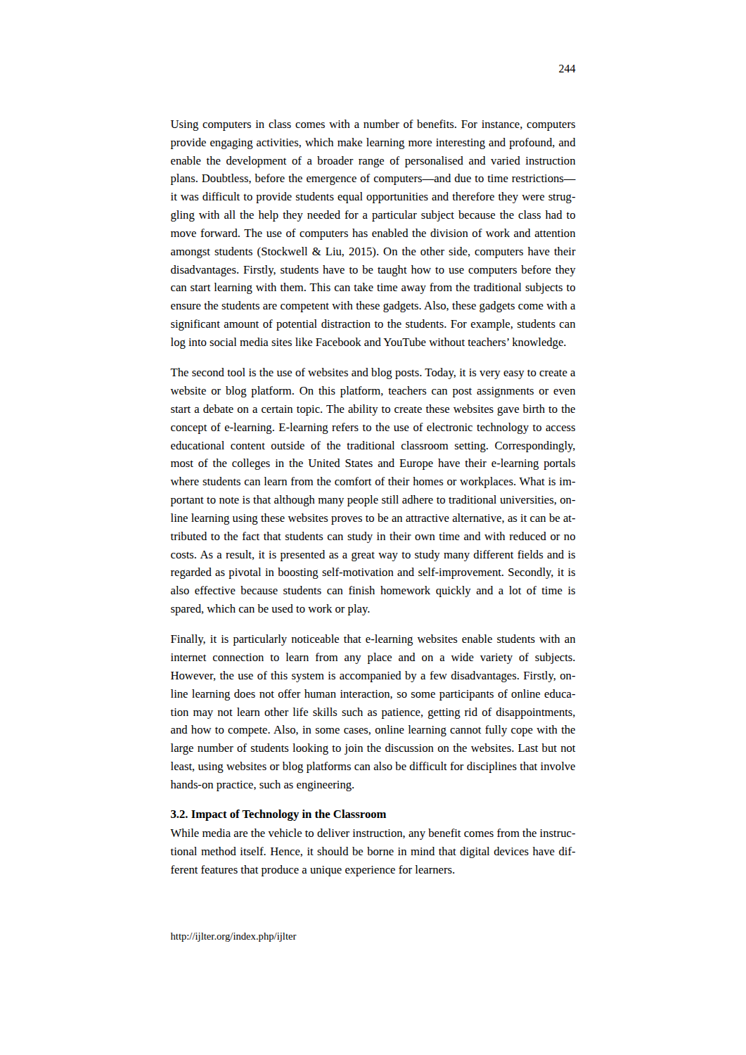244
Using computers in class comes with a number of benefits. For instance, computers provide engaging activities, which make learning more interesting and profound, and enable the development of a broader range of personalised and varied instruction plans. Doubtless, before the emergence of computers—and due to time restrictions— it was difficult to provide students equal opportunities and therefore they were struggling with all the help they needed for a particular subject because the class had to move forward. The use of computers has enabled the division of work and attention amongst students (Stockwell & Liu, 2015). On the other side, computers have their disadvantages. Firstly, students have to be taught how to use computers before they can start learning with them. This can take time away from the traditional subjects to ensure the students are competent with these gadgets. Also, these gadgets come with a significant amount of potential distraction to the students. For example, students can log into social media sites like Facebook and YouTube without teachers’ knowledge.
The second tool is the use of websites and blog posts. Today, it is very easy to create a website or blog platform. On this platform, teachers can post assignments or even start a debate on a certain topic. The ability to create these websites gave birth to the concept of e-learning. E-learning refers to the use of electronic technology to access educational content outside of the traditional classroom setting. Correspondingly, most of the colleges in the United States and Europe have their e-learning portals where students can learn from the comfort of their homes or workplaces. What is important to note is that although many people still adhere to traditional universities, online learning using these websites proves to be an attractive alternative, as it can be attributed to the fact that students can study in their own time and with reduced or no costs. As a result, it is presented as a great way to study many different fields and is regarded as pivotal in boosting self-motivation and self-improvement. Secondly, it is also effective because students can finish homework quickly and a lot of time is spared, which can be used to work or play.
Finally, it is particularly noticeable that e-learning websites enable students with an internet connection to learn from any place and on a wide variety of subjects. However, the use of this system is accompanied by a few disadvantages. Firstly, online learning does not offer human interaction, so some participants of online education may not learn other life skills such as patience, getting rid of disappointments, and how to compete. Also, in some cases, online learning cannot fully cope with the large number of students looking to join the discussion on the websites. Last but not least, using websites or blog platforms can also be difficult for disciplines that involve hands-on practice, such as engineering.
3.2. Impact of Technology in the Classroom
While media are the vehicle to deliver instruction, any benefit comes from the instructional method itself. Hence, it should be borne in mind that digital devices have different features that produce a unique experience for learners.
http://ijlter.org/index.php/ijlter